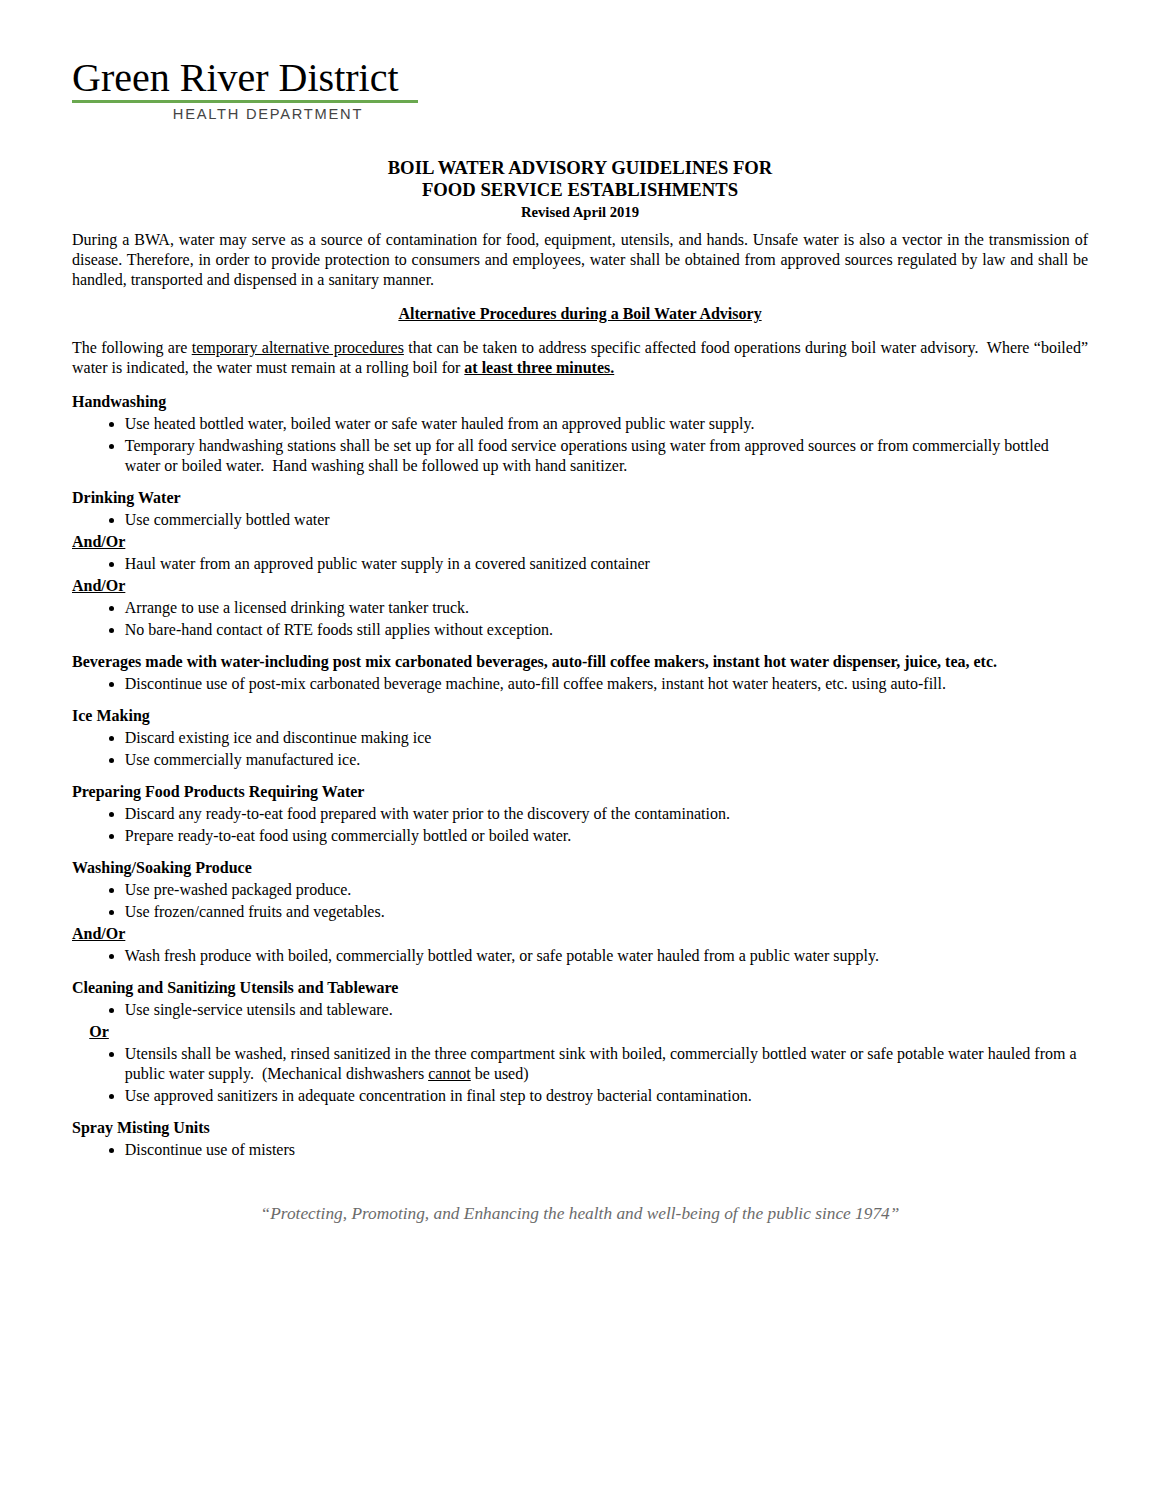Green River District
HEALTH DEPARTMENT
BOIL WATER ADVISORY GUIDELINES FOR
FOOD SERVICE ESTABLISHMENTS
Revised April 2019
During a BWA, water may serve as a source of contamination for food, equipment, utensils, and hands. Unsafe water is also a vector in the transmission of disease. Therefore, in order to provide protection to consumers and employees, water shall be obtained from approved sources regulated by law and shall be handled, transported and dispensed in a sanitary manner.
Alternative Procedures during a Boil Water Advisory
The following are temporary alternative procedures that can be taken to address specific affected food operations during boil water advisory. Where “boiled” water is indicated, the water must remain at a rolling boil for at least three minutes.
Handwashing
Use heated bottled water, boiled water or safe water hauled from an approved public water supply.
Temporary handwashing stations shall be set up for all food service operations using water from approved sources or from commercially bottled water or boiled water. Hand washing shall be followed up with hand sanitizer.
Drinking Water
Use commercially bottled water
And/Or
Haul water from an approved public water supply in a covered sanitized container
And/Or
Arrange to use a licensed drinking water tanker truck.
No bare-hand contact of RTE foods still applies without exception.
Beverages made with water-including post mix carbonated beverages, auto-fill coffee makers, instant hot water dispenser, juice, tea, etc.
Discontinue use of post-mix carbonated beverage machine, auto-fill coffee makers, instant hot water heaters, etc. using auto-fill.
Ice Making
Discard existing ice and discontinue making ice
Use commercially manufactured ice.
Preparing Food Products Requiring Water
Discard any ready-to-eat food prepared with water prior to the discovery of the contamination.
Prepare ready-to-eat food using commercially bottled or boiled water.
Washing/Soaking Produce
Use pre-washed packaged produce.
Use frozen/canned fruits and vegetables.
And/Or
Wash fresh produce with boiled, commercially bottled water, or safe potable water hauled from a public water supply.
Cleaning and Sanitizing Utensils and Tableware
Use single-service utensils and tableware.
Or
Utensils shall be washed, rinsed sanitized in the three compartment sink with boiled, commercially bottled water or safe potable water hauled from a public water supply. (Mechanical dishwashers cannot be used)
Use approved sanitizers in adequate concentration in final step to destroy bacterial contamination.
Spray Misting Units
Discontinue use of misters
“Protecting, Promoting, and Enhancing the health and well-being of the public since 1974”